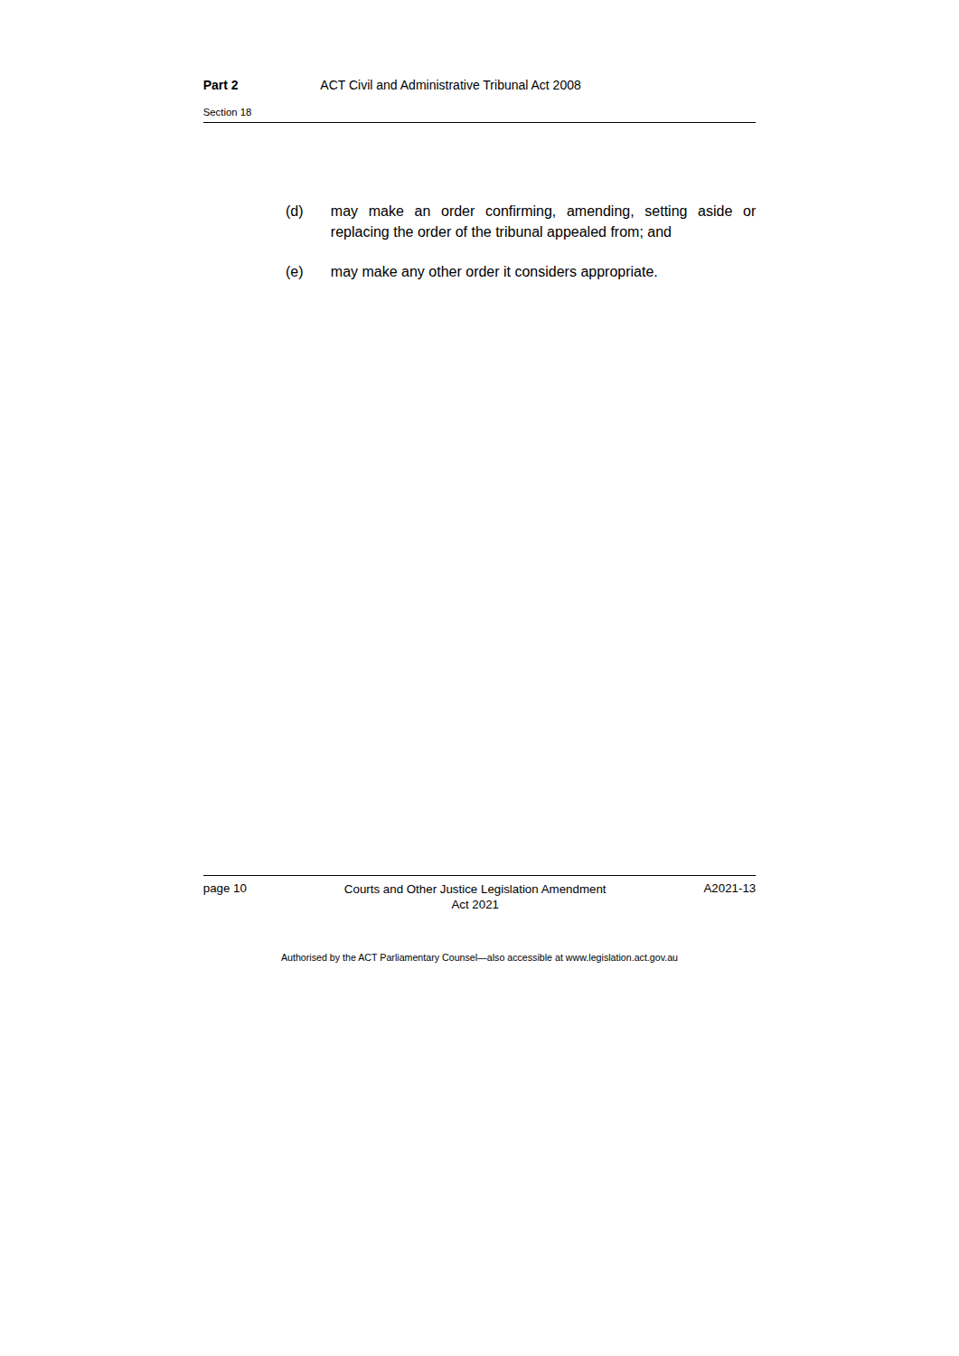Part 2 ACT Civil and Administrative Tribunal Act 2008
Section 18
(d) may make an order confirming, amending, setting aside or replacing the order of the tribunal appealed from; and
(e) may make any other order it considers appropriate.
page 10
Courts and Other Justice Legislation Amendment
Act 2021
A2021-13
Authorised by the ACT Parliamentary Counsel—also accessible at www.legislation.act.gov.au